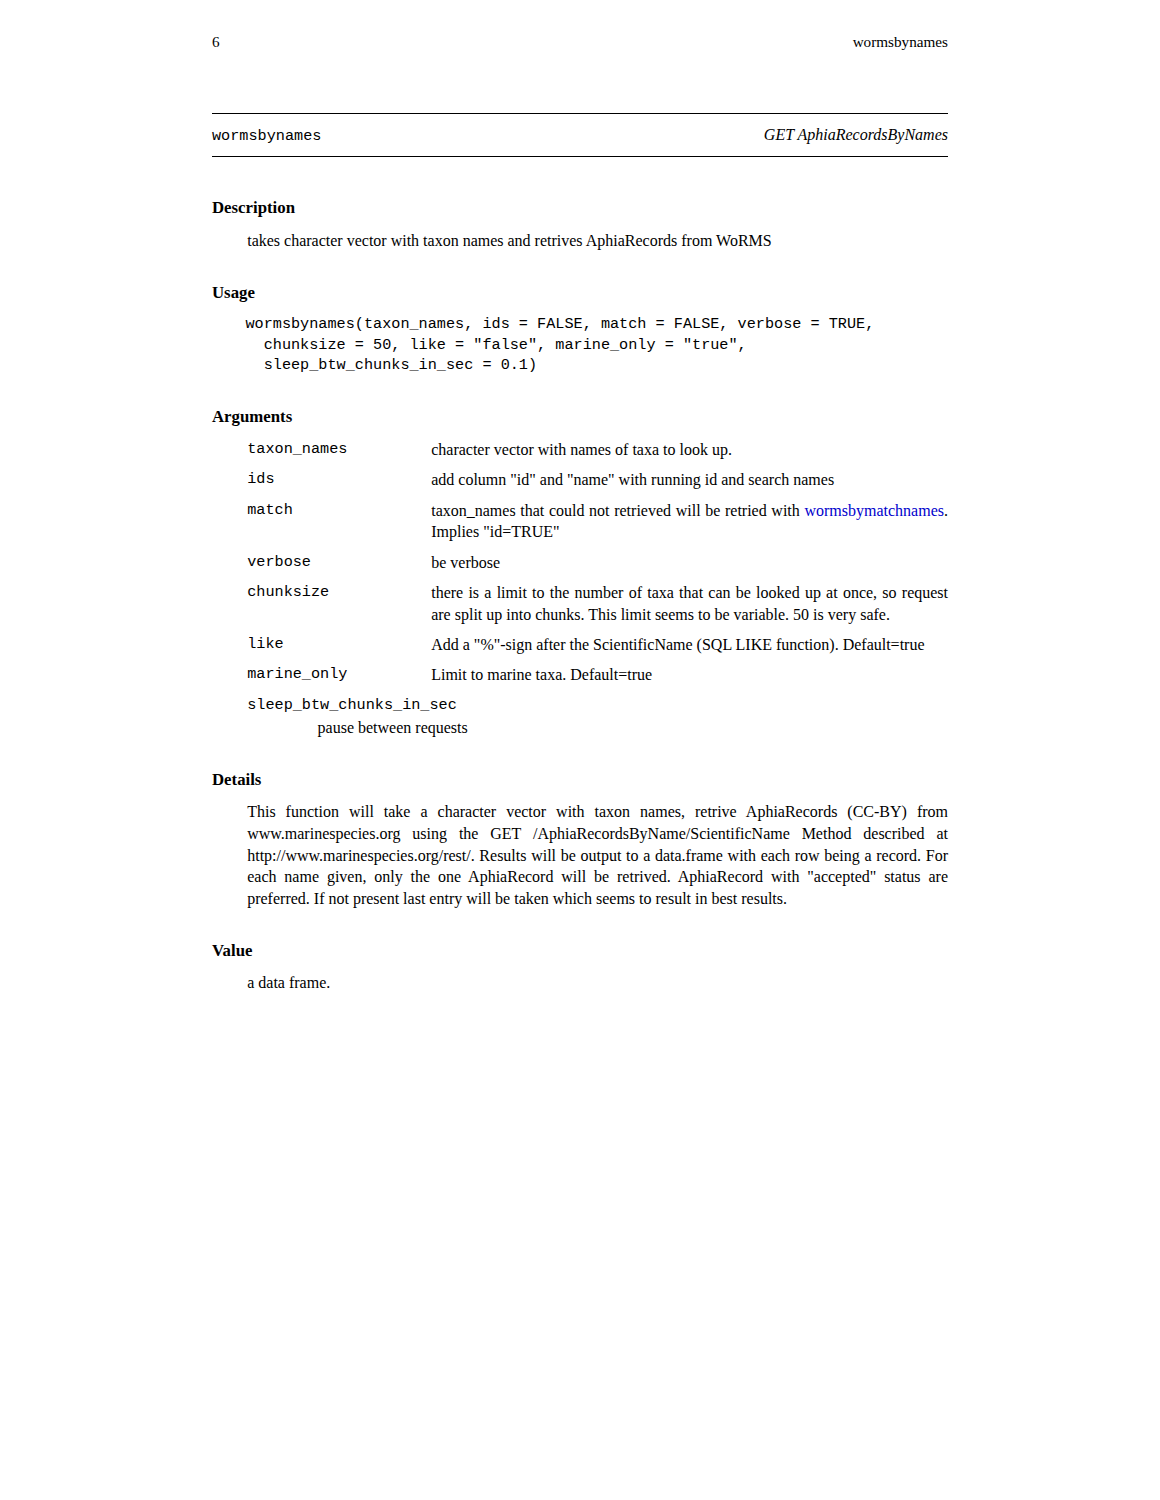6 wormsbynames
wormsbynames GET AphiaRecordsByNames
Description
takes character vector with taxon names and retrives AphiaRecords from WoRMS
Usage
wormsbynames(taxon_names, ids = FALSE, match = FALSE, verbose = TRUE,
  chunksize = 50, like = "false", marine_only = "true",
  sleep_btw_chunks_in_sec = 0.1)
Arguments
taxon_names
character vector with names of taxa to look up.
ids
add column "id" and "name" with running id and search names
match
taxon_names that could not retrieved will be retried with wormsbymatchnames. Implies "id=TRUE"
verbose
be verbose
chunksize
there is a limit to the number of taxa that can be looked up at once, so request are split up into chunks. This limit seems to be variable. 50 is very safe.
like
Add a "%"-sign after the ScientificName (SQL LIKE function). Default=true
marine_only
Limit to marine taxa. Default=true
sleep_btw_chunks_in_sec
pause between requests
Details
This function will take a character vector with taxon names, retrive AphiaRecords (CC-BY) from www.marinespecies.org using the GET /AphiaRecordsByName/ScientificName Method described at http://www.marinespecies.org/rest/. Results will be output to a data.frame with each row being a record. For each name given, only the one AphiaRecord will be retrived. AphiaRecord with "accepted" status are preferred. If not present last entry will be taken which seems to result in best results.
Value
a data frame.